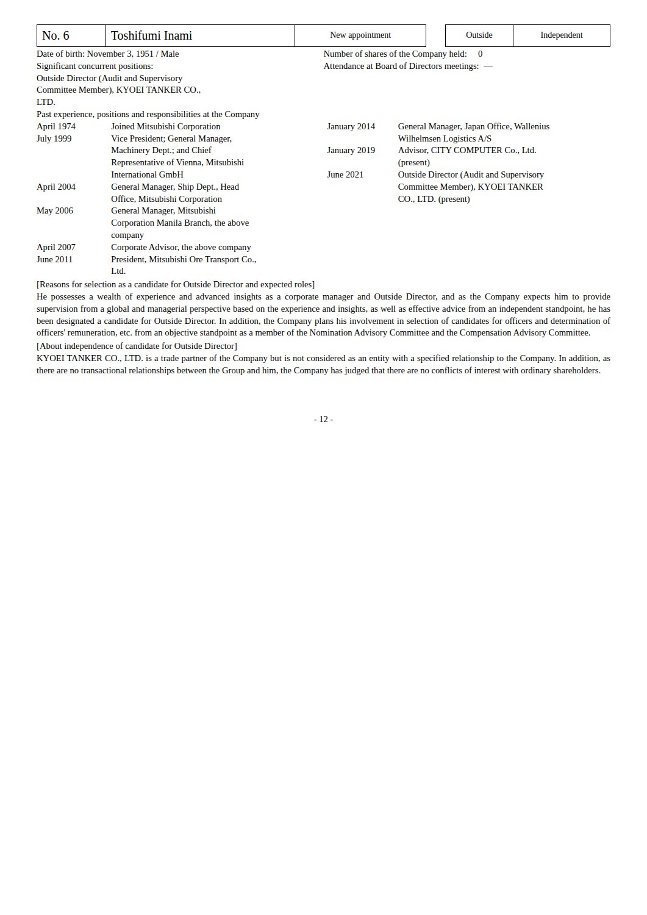| No. 6 | Toshifumi Inami | New appointment | | Outside | Independent |
| Date of birth: November 3, 1951 / Male Significant concurrent positions: Outside Director (Audit and Supervisory Committee Member), KYOEI TANKER CO., LTD. | Number of shares of the Company held: 0 Attendance at Board of Directors meetings: — |
Past experience, positions and responsibilities at the Company
| April 1974 | Joined Mitsubishi Corporation | January 2014 | General Manager, Japan Office, Wallenius |
| July 1999 | Vice President; General Manager, | | Wilhelmsen Logistics A/S |
| | Machinery Dept.; and Chief | January 2019 | Advisor, CITY COMPUTER Co., Ltd. |
| | Representative of Vienna, Mitsubishi | | (present) |
| | International GmbH | June 2021 | Outside Director (Audit and Supervisory |
| April 2004 | General Manager, Ship Dept., Head | | Committee Member), KYOEI TANKER |
| | Office, Mitsubishi Corporation | | CO., LTD. (present) |
| May 2006 | General Manager, Mitsubishi | | |
| | Corporation Manila Branch, the above | | |
| | company | | |
| April 2007 | Corporate Advisor, the above company | | |
| June 2011 | President, Mitsubishi Ore Transport Co., | | |
| | Ltd. | | |
[Reasons for selection as a candidate for Outside Director and expected roles]
He possesses a wealth of experience and advanced insights as a corporate manager and Outside Director, and as the Company expects him to provide supervision from a global and managerial perspective based on the experience and insights, as well as effective advice from an independent standpoint, he has been designated a candidate for Outside Director. In addition, the Company plans his involvement in selection of candidates for officers and determination of officers' remuneration, etc. from an objective standpoint as a member of the Nomination Advisory Committee and the Compensation Advisory Committee.
[About independence of candidate for Outside Director]
KYOEI TANKER CO., LTD. is a trade partner of the Company but is not considered as an entity with a specified relationship to the Company. In addition, as there are no transactional relationships between the Group and him, the Company has judged that there are no conflicts of interest with ordinary shareholders.
- 12 -